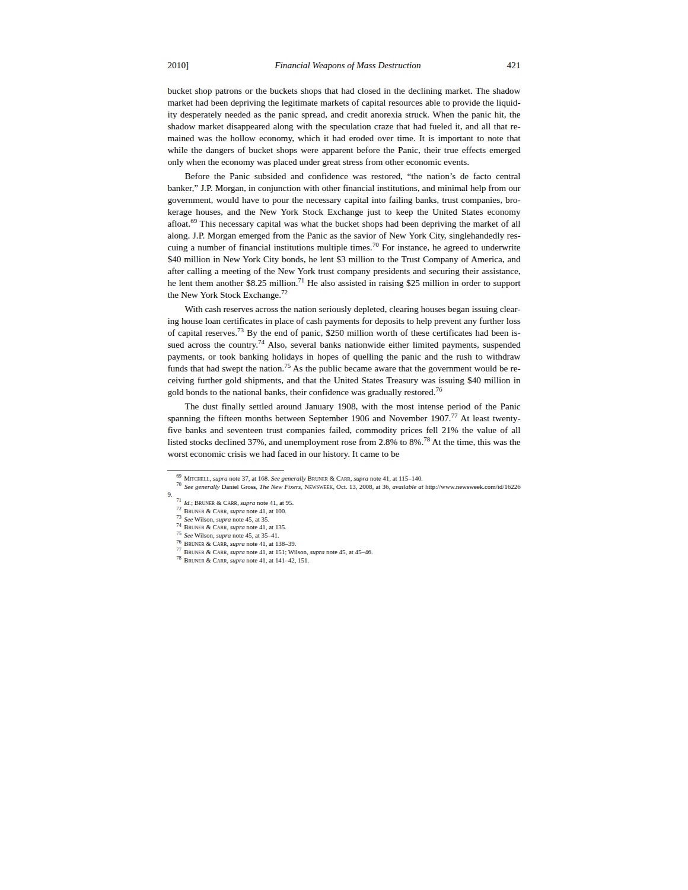2010] Financial Weapons of Mass Destruction 421
bucket shop patrons or the buckets shops that had closed in the declining market. The shadow market had been depriving the legitimate markets of capital resources able to provide the liquidity desperately needed as the panic spread, and credit anorexia struck. When the panic hit, the shadow market disappeared along with the speculation craze that had fueled it, and all that remained was the hollow economy, which it had eroded over time. It is important to note that while the dangers of bucket shops were apparent before the Panic, their true effects emerged only when the economy was placed under great stress from other economic events.
Before the Panic subsided and confidence was restored, “the nation’s de facto central banker,” J.P. Morgan, in conjunction with other financial institutions, and minimal help from our government, would have to pour the necessary capital into failing banks, trust companies, brokerage houses, and the New York Stock Exchange just to keep the United States economy afloat.69 This necessary capital was what the bucket shops had been depriving the market of all along. J.P. Morgan emerged from the Panic as the savior of New York City, singlehandedly rescuing a number of financial institutions multiple times.70 For instance, he agreed to underwrite $40 million in New York City bonds, he lent $3 million to the Trust Company of America, and after calling a meeting of the New York trust company presidents and securing their assistance, he lent them another $8.25 million.71 He also assisted in raising $25 million in order to support the New York Stock Exchange.72
With cash reserves across the nation seriously depleted, clearing houses began issuing clearing house loan certificates in place of cash payments for deposits to help prevent any further loss of capital reserves.73 By the end of panic, $250 million worth of these certificates had been issued across the country.74 Also, several banks nationwide either limited payments, suspended payments, or took banking holidays in hopes of quelling the panic and the rush to withdraw funds that had swept the nation.75 As the public became aware that the government would be receiving further gold shipments, and that the United States Treasury was issuing $40 million in gold bonds to the national banks, their confidence was gradually restored.76
The dust finally settled around January 1908, with the most intense period of the Panic spanning the fifteen months between September 1906 and November 1907.77 At least twenty-five banks and seventeen trust companies failed, commodity prices fell 21% the value of all listed stocks declined 37%, and unemployment rose from 2.8% to 8%.78 At the time, this was the worst economic crisis we had faced in our history. It came to be
69 Mitchell, supra note 37, at 168. See generally Bruner & Carr, supra note 41, at 115–140.
70 See generally Daniel Gross, The New Fixers, Newsweek, Oct. 13, 2008, at 36, available at http://www.newsweek.com/id/162269.
71 Id.; Bruner & Carr, supra note 41, at 95.
72 Bruner & Carr, supra note 41, at 100.
73 See Wilson, supra note 45, at 35.
74 Bruner & Carr, supra note 41, at 135.
75 See Wilson, supra note 45, at 35–41.
76 Bruner & Carr, supra note 41, at 138–39.
77 Bruner & Carr, supra note 41, at 151; Wilson, supra note 45, at 45–46.
78 Bruner & Carr, supra note 41, at 141–42, 151.